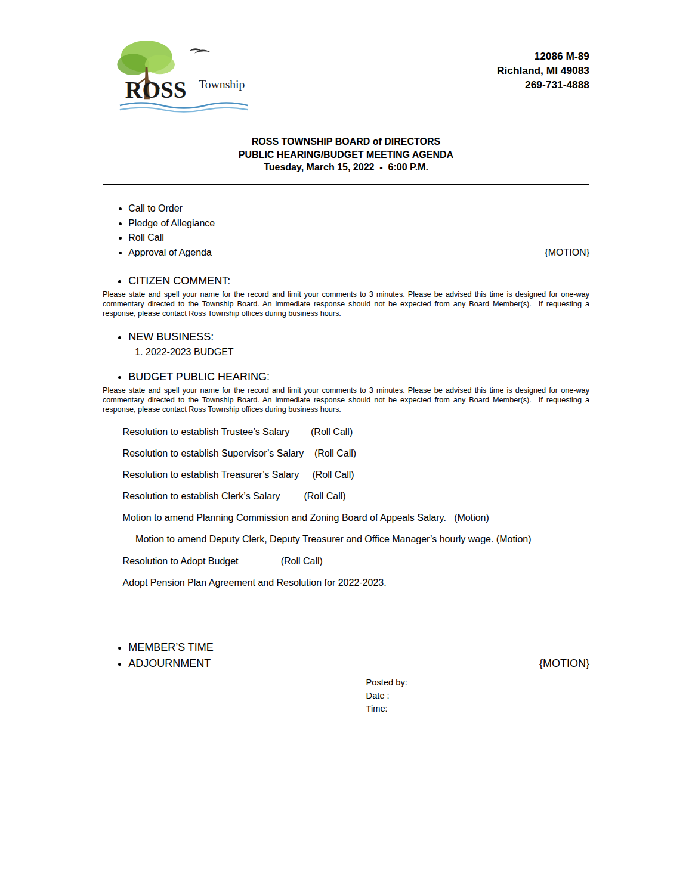R OSS Township
12086 M-89
Richland, MI 49083
269-731-4888
ROSS TOWNSHIP BOARD of DIRECTORS
PUBLIC HEARING/BUDGET MEETING AGENDA
Tuesday, March 15, 2022 - 6:00 P.M.
Call to Order
Pledge of Allegiance
Roll Call
Approval of Agenda {MOTION}
CITIZEN COMMENT:
Please state and spell your name for the record and limit your comments to 3 minutes. Please be advised this time is designed for one-way commentary directed to the Township Board. An immediate response should not be expected from any Board Member(s). If requesting a response, please contact Ross Township offices during business hours.
NEW BUSINESS:
2022-2023 BUDGET
BUDGET PUBLIC HEARING:
Please state and spell your name for the record and limit your comments to 3 minutes. Please be advised this time is designed for one-way commentary directed to the Township Board. An immediate response should not be expected from any Board Member(s). If requesting a response, please contact Ross Township offices during business hours.
Resolution to establish Trustee’s Salary (Roll Call)
Resolution to establish Supervisor’s Salary (Roll Call)
Resolution to establish Treasurer’s Salary (Roll Call)
Resolution to establish Clerk’s Salary (Roll Call)
Motion to amend Planning Commission and Zoning Board of Appeals Salary. (Motion)
Motion to amend Deputy Clerk, Deputy Treasurer and Office Manager’s hourly wage. (Motion)
Resolution to Adopt Budget (Roll Call)
Adopt Pension Plan Agreement and Resolution for 2022-2023.
MEMBER’S TIME
ADJOURNMENT {MOTION}
Posted by:
Date :
Time: